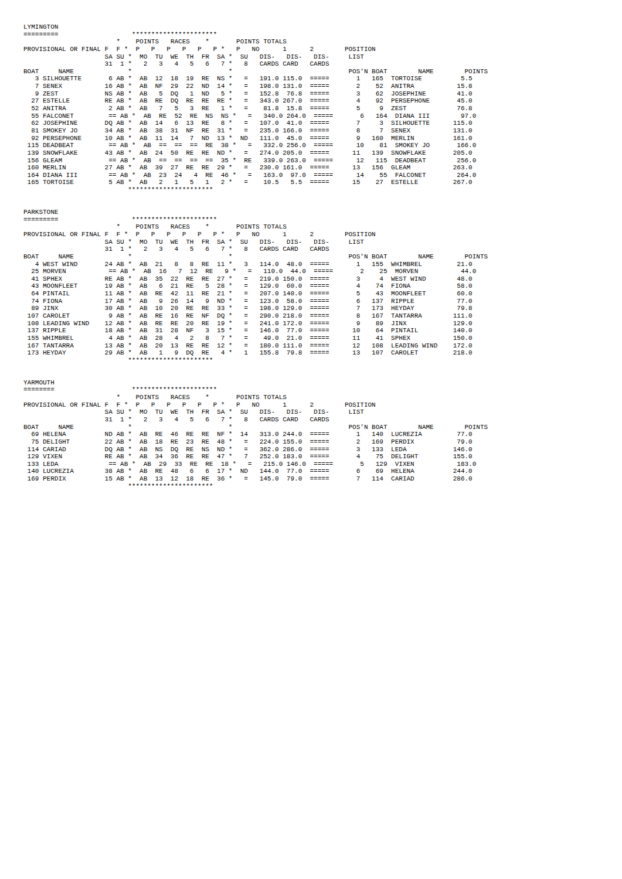LYMINGTON
=========                   **********************
                        *    POINTS   RACES    *       POINTS TOTALS
PROVISIONAL OR FINAL F  F *  P   P   P   P   P   P *   P   NO      1      2        POSITION
                     SA SU *  MO  TU  WE  TH  FR  SA *  SU   DIS-   DIS-   DIS-     LIST
                     31  1 *   2   3   4   5   6   7 *   8   CARDS CARD   CARDS
BOAT     NAME              *                         *                              POS'N BOAT        NAME        POINTS
   3 SILHOUETTE       6 AB *  AB  12  18  19  RE  NS *   =   191.0 115.0  =====       1   165  TORTOISE          5.5
   7 SENEX           16 AB *  AB  NF  29  22  ND  14 *   =   198.0 131.0  =====       2    52  ANITRA           15.8
   9 ZEST            NS AB *  AB   5  DQ   1  ND   5 *   =   152.8  76.8  =====       3    62  JOSEPHINE        41.0
  27 ESTELLE         RE AB *  AB  RE  DQ  RE  RE  RE *   =   343.0 267.0  =====       4    92  PERSEPHONE       45.0
  52 ANITRA           2 AB *  AB   7   5   3  RE   1 *   =    81.8  15.8  =====       5     9  ZEST             76.8
  55 FALCONET         == AB *  AB  RE  52  RE  NS  NS *   =   340.0 264.0  =====       6   164  DIANA III        97.0
  62 JOSEPHINE       DQ AB *  AB  14   6  13  RE   8 *   =   107.0  41.0  =====       7     3  SILHOUETTE      115.0
  81 SMOKEY JO       34 AB *  AB  38  31  NF  RE  31 *   =   235.0 166.0  =====       8     7  SENEX           131.0
  92 PERSEPHONE      10 AB *  AB  11  14   7  ND  13 *  ND   111.0  45.0  =====       9   160  MERLIN          161.0
 115 DEADBEAT         == AB *  AB  ==  ==  ==  RE  38 *   =   332.0 256.0  =====      10    81  SMOKEY JO       166.0
 139 SNOWFLAKE       43 AB *  AB  24  50  RE  RE  ND *   =   274.0 205.0  =====      11   139  SNOWFLAKE       205.0
 156 GLEAM            == AB *  AB  ==  ==  ==  ==  35 *  RE   339.0 263.0  =====      12   115  DEADBEAT        256.0
 160 MERLIN          27 AB *  AB  39  27  RE  RE  29 *   =   230.0 161.0  =====      13   156  GLEAM           263.0
 164 DIANA III        == AB *  AB  23  24   4  RE  46 *   =   163.0  97.0  =====      14    55  FALCONET        264.0
 165 TORTOISE         5 AB *  AB   2   1   5   1   2 *   =    10.5   5.5  =====      15    27  ESTELLE         267.0
                           **********************


PARKSTONE
=========                   **********************
                        *    POINTS   RACES    *       POINTS TOTALS
PROVISIONAL OR FINAL F  F *  P   P   P   P   P   P *   P   NO      1      2        POSITION
                     SA SU *  MO  TU  WE  TH  FR  SA *  SU   DIS-   DIS-   DIS-     LIST
                     31  1 *   2   3   4   5   6   7 *   8   CARDS CARD   CARDS
BOAT     NAME              *                         *                              POS'N BOAT        NAME        POINTS
   4 WEST WIND       24 AB *  AB  21   8   8  RE  11 *   3   114.0  48.0  =====       1   155  WHIMBREL         21.0
  25 MORVEN           == AB *  AB  16   7  12  RE   9 *   =   110.0  44.0  =====       2    25  MORVEN           44.0
  41 SPHEX           RE AB *  AB  35  22  RE  RE  27 *   =   219.0 150.0  =====       3     4  WEST WIND        48.0
  43 MOONFLEET       19 AB *  AB   6  21  RE   5  28 *   =   129.0  60.0  =====       4    74  FIONA            58.0
  64 PINTAIL         11 AB *  AB  RE  42  11  RE  21 *   =   207.0 140.0  =====       5    43  MOONFLEET        60.0
  74 FIONA           17 AB *  AB   9  26  14   9  ND *   =   123.0  58.0  =====       6   137  RIPPLE           77.0
  89 JINX            30 AB *  AB  10  20  RE  RE  33 *   =   198.0 129.0  =====       7   173  HEYDAY           79.8
 107 CAROLET          9 AB *  AB  RE  16  RE  NF  DQ *   =   290.0 218.0  =====       8   167  TANTARRA        111.0
 108 LEADING WIND    12 AB *  AB  RE  RE  20  RE  19 *   =   241.0 172.0  =====       9    89  JINX            129.0
 137 RIPPLE          18 AB *  AB  31  28  NF   3  15 *   =   146.0  77.0  =====      10    64  PINTAIL         140.0
 155 WHIMBREL         4 AB *  AB  28   4   2   8   7 *   =    49.0  21.0  =====      11    41  SPHEX           150.0
 167 TANTARRA        13 AB *  AB  20  13  RE  RE  12 *   =   180.0 111.0  =====      12   108  LEADING WIND    172.0
 173 HEYDAY          29 AB *  AB   1   9  DQ  RE   4 *   1   155.8  79.8  =====      13   107  CAROLET         218.0
                           **********************


YARMOUTH
========                    **********************
                        *    POINTS   RACES    *       POINTS TOTALS
PROVISIONAL OR FINAL F  F *  P   P   P   P   P   P *   P   NO      1      2        POSITION
                     SA SU *  MO  TU  WE  TH  FR  SA *  SU   DIS-   DIS-   DIS-     LIST
                     31  1 *   2   3   4   5   6   7 *   8   CARDS CARD   CARDS
BOAT     NAME              *                         *                              POS'N BOAT        NAME        POINTS
  69 HELENA          ND AB *  AB  RE  46  RE  RE  NF *  14   313.0 244.0  =====       1   140  LUCREZIA         77.0
  75 DELIGHT         22 AB *  AB  18  RE  23  RE  48 *   =   224.0 155.0  =====       2   169  PERDIX           79.0
 114 CARIAD          DQ AB *  AB  NS  DQ  RE  NS  ND *   =   362.0 286.0  =====       3   133  LEDA            146.0
 129 VIXEN           RE AB *  AB  34  36  RE  RE  47 *   7   252.0 183.0  =====       4    75  DELIGHT         155.0
 133 LEDA             == AB *  AB  29  33  RE  RE  18 *   =   215.0 146.0  =====       5   129  VIXEN           183.0
 140 LUCREZIA        38 AB *  AB  RE  48   6   6  17 *  ND   144.0  77.0  =====       6    69  HELENA          244.0
 169 PERDIX          15 AB *  AB  13  12  18  RE  36 *   =   145.0  79.0  =====       7   114  CARIAD          286.0
                           **********************